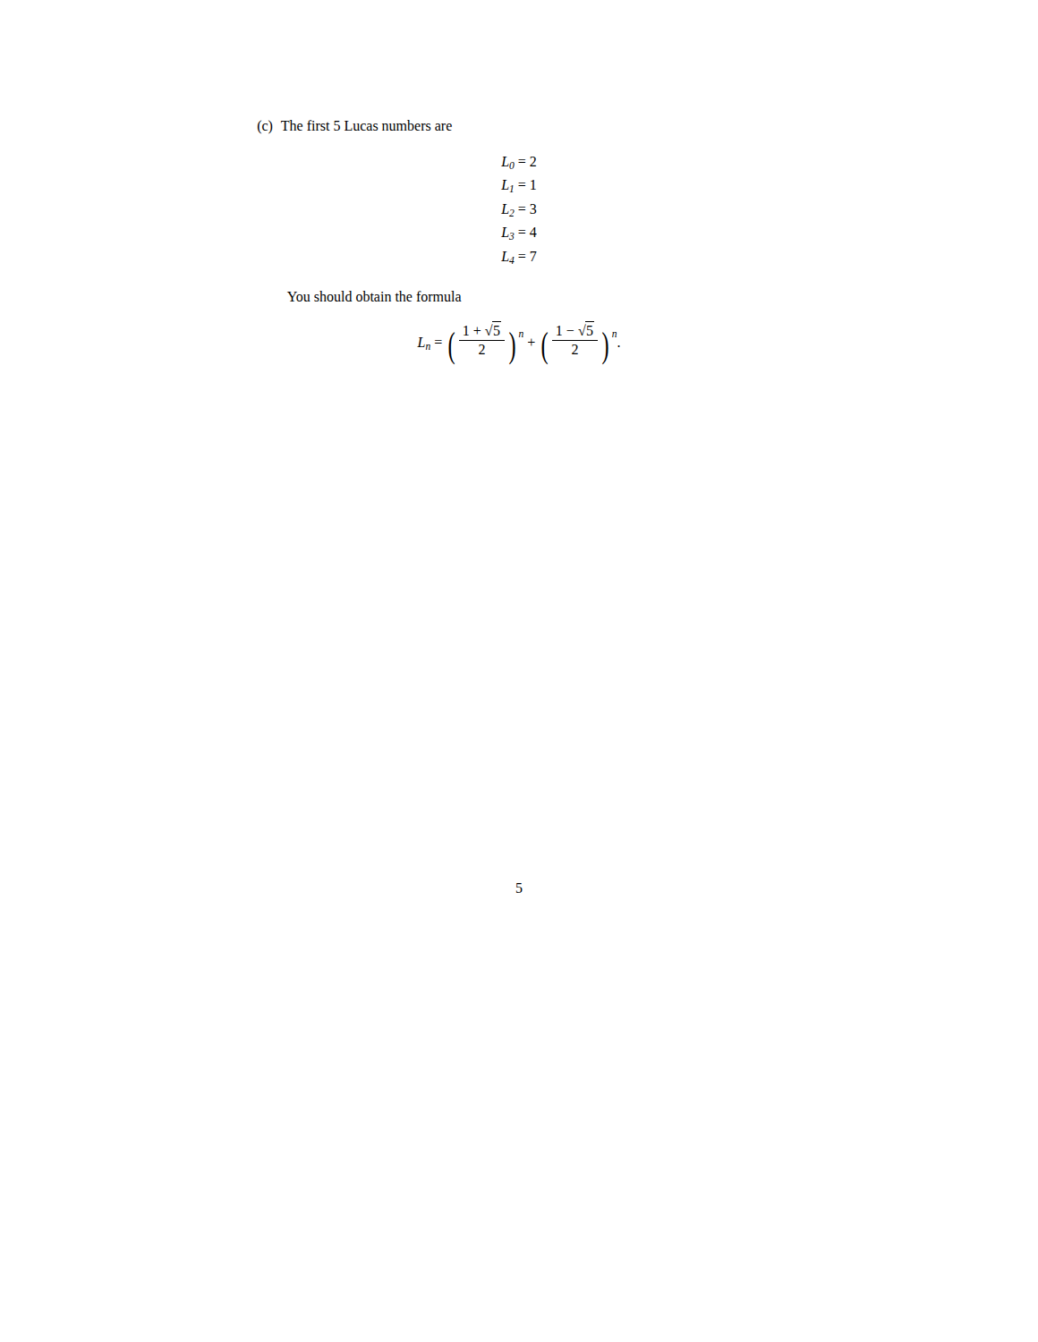(c) The first 5 Lucas numbers are
L0 = 2
L1 = 1
L2 = 3
L3 = 4
L4 = 7
You should obtain the formula
Ln = (1 + √52) n + (1 − √52) n.
5